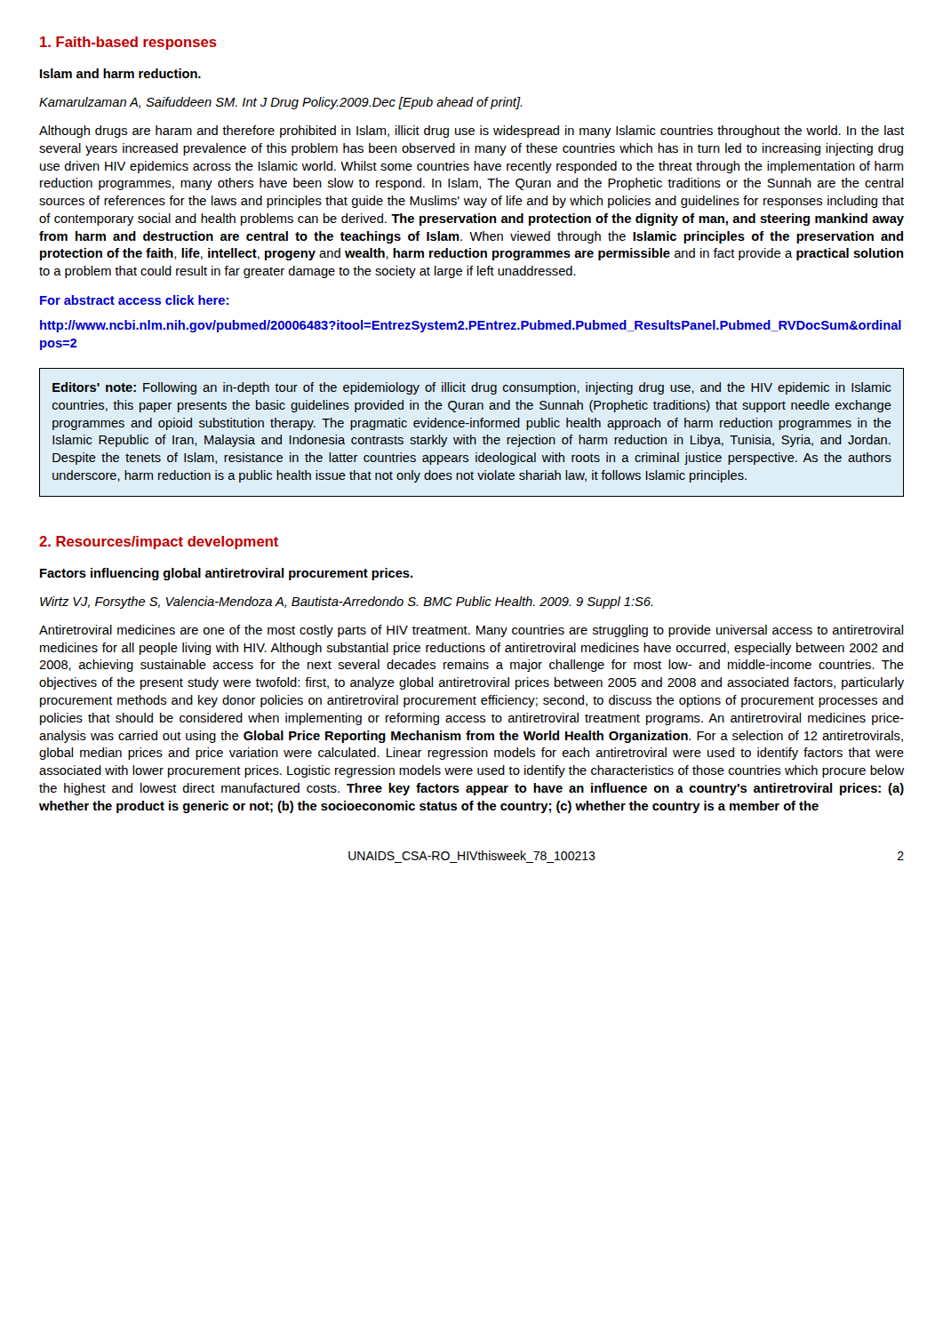1. Faith-based responses
Islam and harm reduction.
Kamarulzaman A, Saifuddeen SM. Int J Drug Policy.2009.Dec [Epub ahead of print].
Although drugs are haram and therefore prohibited in Islam, illicit drug use is widespread in many Islamic countries throughout the world. In the last several years increased prevalence of this problem has been observed in many of these countries which has in turn led to increasing injecting drug use driven HIV epidemics across the Islamic world. Whilst some countries have recently responded to the threat through the implementation of harm reduction programmes, many others have been slow to respond. In Islam, The Quran and the Prophetic traditions or the Sunnah are the central sources of references for the laws and principles that guide the Muslims' way of life and by which policies and guidelines for responses including that of contemporary social and health problems can be derived. The preservation and protection of the dignity of man, and steering mankind away from harm and destruction are central to the teachings of Islam. When viewed through the Islamic principles of the preservation and protection of the faith, life, intellect, progeny and wealth, harm reduction programmes are permissible and in fact provide a practical solution to a problem that could result in far greater damage to the society at large if left unaddressed.
For abstract access click here:
http://www.ncbi.nlm.nih.gov/pubmed/20006483?itool=EntrezSystem2.PEntrez.Pubmed.Pubmed_ResultsPanel.Pubmed_RVDocSum&ordinalpos=2
Editors' note: Following an in-depth tour of the epidemiology of illicit drug consumption, injecting drug use, and the HIV epidemic in Islamic countries, this paper presents the basic guidelines provided in the Quran and the Sunnah (Prophetic traditions) that support needle exchange programmes and opioid substitution therapy. The pragmatic evidence-informed public health approach of harm reduction programmes in the Islamic Republic of Iran, Malaysia and Indonesia contrasts starkly with the rejection of harm reduction in Libya, Tunisia, Syria, and Jordan. Despite the tenets of Islam, resistance in the latter countries appears ideological with roots in a criminal justice perspective. As the authors underscore, harm reduction is a public health issue that not only does not violate shariah law, it follows Islamic principles.
2. Resources/impact development
Factors influencing global antiretroviral procurement prices.
Wirtz VJ, Forsythe S, Valencia-Mendoza A, Bautista-Arredondo S. BMC Public Health. 2009. 9 Suppl 1:S6.
Antiretroviral medicines are one of the most costly parts of HIV treatment. Many countries are struggling to provide universal access to antiretroviral medicines for all people living with HIV. Although substantial price reductions of antiretroviral medicines have occurred, especially between 2002 and 2008, achieving sustainable access for the next several decades remains a major challenge for most low- and middle-income countries. The objectives of the present study were twofold: first, to analyze global antiretroviral prices between 2005 and 2008 and associated factors, particularly procurement methods and key donor policies on antiretroviral procurement efficiency; second, to discuss the options of procurement processes and policies that should be considered when implementing or reforming access to antiretroviral treatment programs. An antiretroviral medicines price-analysis was carried out using the Global Price Reporting Mechanism from the World Health Organization. For a selection of 12 antiretrovirals, global median prices and price variation were calculated. Linear regression models for each antiretroviral were used to identify factors that were associated with lower procurement prices. Logistic regression models were used to identify the characteristics of those countries which procure below the highest and lowest direct manufactured costs. Three key factors appear to have an influence on a country's antiretroviral prices: (a) whether the product is generic or not; (b) the socioeconomic status of the country; (c) whether the country is a member of the
UNAIDS_CSA-RO_HIVthisweek_78_100213 2